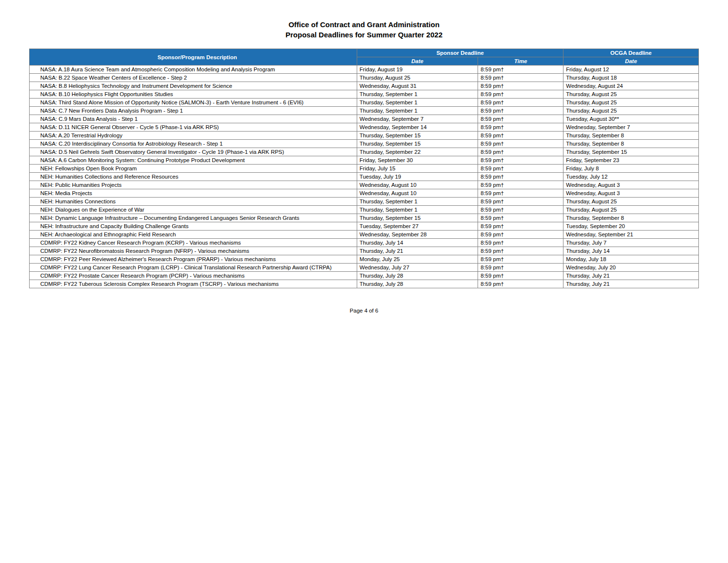Office of Contract and Grant Administration
Proposal Deadlines for Summer Quarter 2022
| Sponsor/Program Description | Sponsor Deadline | OCGA Deadline |
| --- | --- | --- |
| Date | Time | Date |
| NASA: A.18 Aura Science Team and Atmospheric Composition Modeling and Analysis Program | Friday, August 19 | 8:59 pm† | Friday, August 12 |
| NASA: B.22 Space Weather Centers of Excellence - Step 2 | Thursday, August 25 | 8:59 pm† | Thursday, August 18 |
| NASA: B.8 Heliophysics Technology and Instrument Development for Science | Wednesday, August 31 | 8:59 pm† | Wednesday, August 24 |
| NASA: B.10 Heliophysics Flight Opportunities Studies | Thursday, September 1 | 8:59 pm† | Thursday, August 25 |
| NASA: Third Stand Alone Mission of Opportunity Notice (SALMON-3) - Earth Venture Instrument - 6 (EVI6) | Thursday, September 1 | 8:59 pm† | Thursday, August 25 |
| NASA: C.7 New Frontiers Data Analysis Program - Step 1 | Thursday, September 1 | 8:59 pm† | Thursday, August 25 |
| NASA: C.9 Mars Data Analysis - Step 1 | Wednesday, September 7 | 8:59 pm† | Tuesday, August 30** |
| NASA: D.11 NICER General Observer - Cycle 5 (Phase-1 via ARK RPS) | Wednesday, September 14 | 8:59 pm† | Wednesday, September 7 |
| NASA: A.20 Terrestrial Hydrology | Thursday, September 15 | 8:59 pm† | Thursday, September 8 |
| NASA: C.20 Interdisciplinary Consortia for Astrobiology Research - Step 1 | Thursday, September 15 | 8:59 pm† | Thursday, September 8 |
| NASA: D.5 Neil Gehrels Swift Observatory General Investigator - Cycle 19 (Phase-1 via ARK RPS) | Thursday, September 22 | 8:59 pm† | Thursday, September 15 |
| NASA: A.6 Carbon Monitoring System: Continuing Prototype Product Development | Friday, September 30 | 8:59 pm† | Friday, September 23 |
| NEH: Fellowships Open Book Program | Friday, July 15 | 8:59 pm† | Friday, July 8 |
| NEH: Humanities Collections and Reference Resources | Tuesday, July 19 | 8:59 pm† | Tuesday, July 12 |
| NEH: Public Humanities Projects | Wednesday, August 10 | 8:59 pm† | Wednesday, August 3 |
| NEH: Media Projects | Wednesday, August 10 | 8:59 pm† | Wednesday, August 3 |
| NEH: Humanities Connections | Thursday, September 1 | 8:59 pm† | Thursday, August 25 |
| NEH: Dialogues on the Experience of War | Thursday, September 1 | 8:59 pm† | Thursday, August 25 |
| NEH: Dynamic Language Infrastructure – Documenting Endangered Languages Senior Research Grants | Thursday, September 15 | 8:59 pm† | Thursday, September 8 |
| NEH: Infrastructure and Capacity Building Challenge Grants | Tuesday, September 27 | 8:59 pm† | Tuesday, September 20 |
| NEH: Archaeological and Ethnographic Field Research | Wednesday, September 28 | 8:59 pm† | Wednesday, September 21 |
| CDMRP: FY22 Kidney Cancer Research Program (KCRP) - Various mechanisms | Thursday, July 14 | 8:59 pm† | Thursday, July 7 |
| CDMRP: FY22 Neurofibromatosis Research Program (NFRP) - Various mechanisms | Thursday, July 21 | 8:59 pm† | Thursday, July 14 |
| CDMRP: FY22 Peer Reviewed Alzheimer's Research Program (PRARP) - Various mechanisms | Monday, July 25 | 8:59 pm† | Monday, July 18 |
| CDMRP: FY22 Lung Cancer Research Program (LCRP) - Clinical Translational Research Partnership Award (CTRPA) | Wednesday, July 27 | 8:59 pm† | Wednesday, July 20 |
| CDMRP: FY22 Prostate Cancer Research Program (PCRP) - Various mechanisms | Thursday, July 28 | 8:59 pm† | Thursday, July 21 |
| CDMRP: FY22 Tuberous Sclerosis Complex Research Program (TSCRP) - Various mechanisms | Thursday, July 28 | 8:59 pm† | Thursday, July 21 |
Page 4 of 6